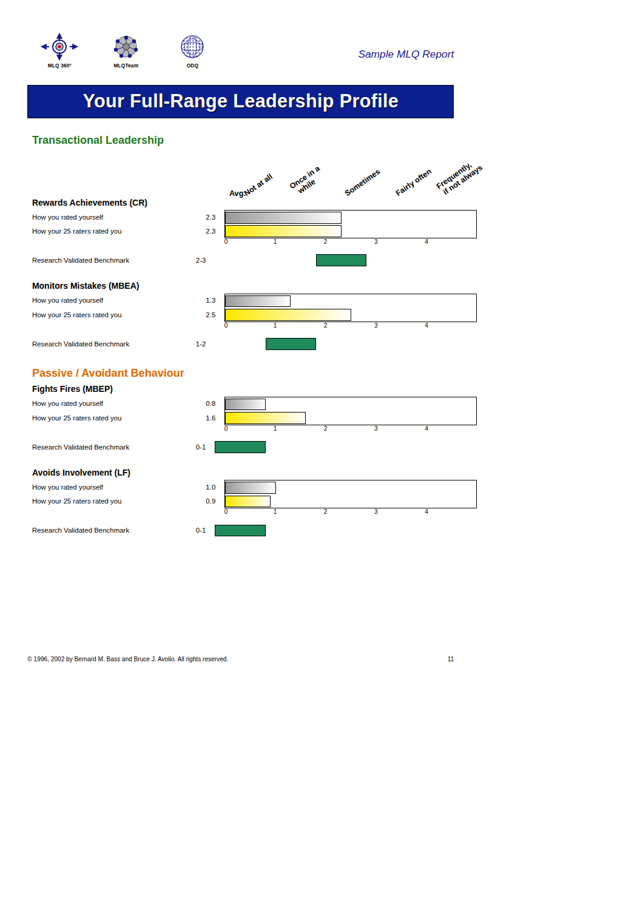MLQ 360º
MLQTeam
ODQ
Sample MLQ Report
Your Full-Range Leadership Profile
Transactional Leadership
Avg.
Not at all
Once in a while
Sometimes
Fairly often
Frequently, if not always
Rewards Achievements (CR)
How you rated yourself
2.3
How your 25 raters rated you
2.3
0 1 2 3 4
Research Validated Benchmark
2-3
Monitors Mistakes (MBEA)
How you rated yourself
1.3
How your 25 raters rated you
2.5
0 1 2 3 4
Research Validated Benchmark
1-2
Passive / Avoidant Behaviour
Fights Fires (MBEP)
How you rated yourself
0.8
How your 25 raters rated you
1.6
0 1 2 3 4
Research Validated Benchmark
0-1
Avoids Involvement (LF)
How you rated yourself
1.0
How your 25 raters rated you
0.9
0 1 2 3 4
Research Validated Benchmark
0-1
© 1996, 2002 by Bernard M. Bass and Bruce J. Avolio. All rights reserved.
11